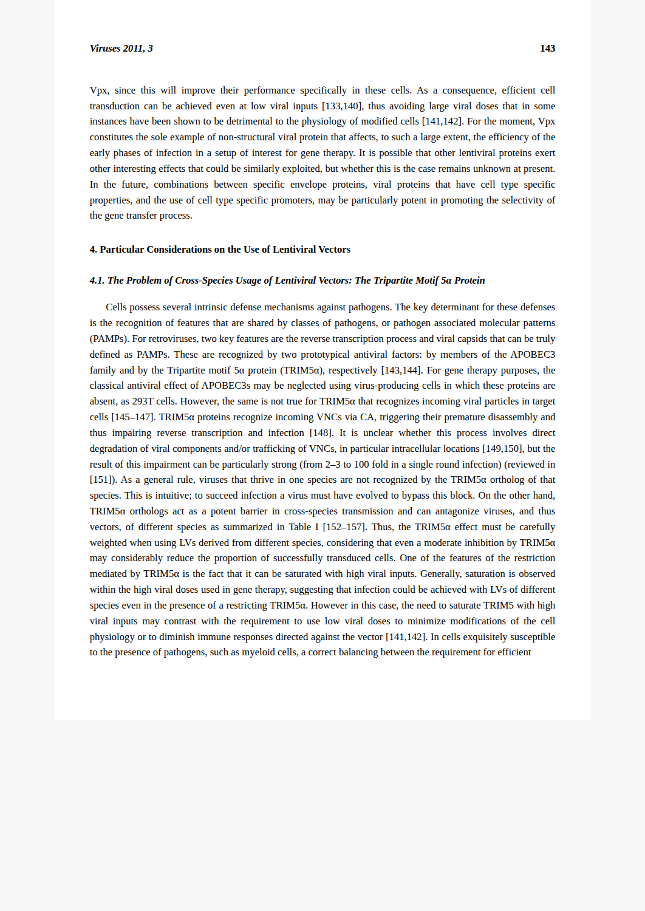Viruses 2011, 3
143
Vpx, since this will improve their performance specifically in these cells. As a consequence, efficient cell transduction can be achieved even at low viral inputs [133,140], thus avoiding large viral doses that in some instances have been shown to be detrimental to the physiology of modified cells [141,142]. For the moment, Vpx constitutes the sole example of non-structural viral protein that affects, to such a large extent, the efficiency of the early phases of infection in a setup of interest for gene therapy. It is possible that other lentiviral proteins exert other interesting effects that could be similarly exploited, but whether this is the case remains unknown at present. In the future, combinations between specific envelope proteins, viral proteins that have cell type specific properties, and the use of cell type specific promoters, may be particularly potent in promoting the selectivity of the gene transfer process.
4. Particular Considerations on the Use of Lentiviral Vectors
4.1. The Problem of Cross-Species Usage of Lentiviral Vectors: The Tripartite Motif 5α Protein
Cells possess several intrinsic defense mechanisms against pathogens. The key determinant for these defenses is the recognition of features that are shared by classes of pathogens, or pathogen associated molecular patterns (PAMPs). For retroviruses, two key features are the reverse transcription process and viral capsids that can be truly defined as PAMPs. These are recognized by two prototypical antiviral factors: by members of the APOBEC3 family and by the Tripartite motif 5α protein (TRIM5α), respectively [143,144]. For gene therapy purposes, the classical antiviral effect of APOBEC3s may be neglected using virus-producing cells in which these proteins are absent, as 293T cells. However, the same is not true for TRIM5α that recognizes incoming viral particles in target cells [145–147]. TRIM5α proteins recognize incoming VNCs via CA, triggering their premature disassembly and thus impairing reverse transcription and infection [148]. It is unclear whether this process involves direct degradation of viral components and/or trafficking of VNCs, in particular intracellular locations [149,150], but the result of this impairment can be particularly strong (from 2–3 to 100 fold in a single round infection) (reviewed in [151]). As a general rule, viruses that thrive in one species are not recognized by the TRIM5α ortholog of that species. This is intuitive; to succeed infection a virus must have evolved to bypass this block. On the other hand, TRIM5α orthologs act as a potent barrier in cross-species transmission and can antagonize viruses, and thus vectors, of different species as summarized in Table I [152–157]. Thus, the TRIM5α effect must be carefully weighted when using LVs derived from different species, considering that even a moderate inhibition by TRIM5α may considerably reduce the proportion of successfully transduced cells. One of the features of the restriction mediated by TRIM5α is the fact that it can be saturated with high viral inputs. Generally, saturation is observed within the high viral doses used in gene therapy, suggesting that infection could be achieved with LVs of different species even in the presence of a restricting TRIM5α. However in this case, the need to saturate TRIM5 with high viral inputs may contrast with the requirement to use low viral doses to minimize modifications of the cell physiology or to diminish immune responses directed against the vector [141,142]. In cells exquisitely susceptible to the presence of pathogens, such as myeloid cells, a correct balancing between the requirement for efficient